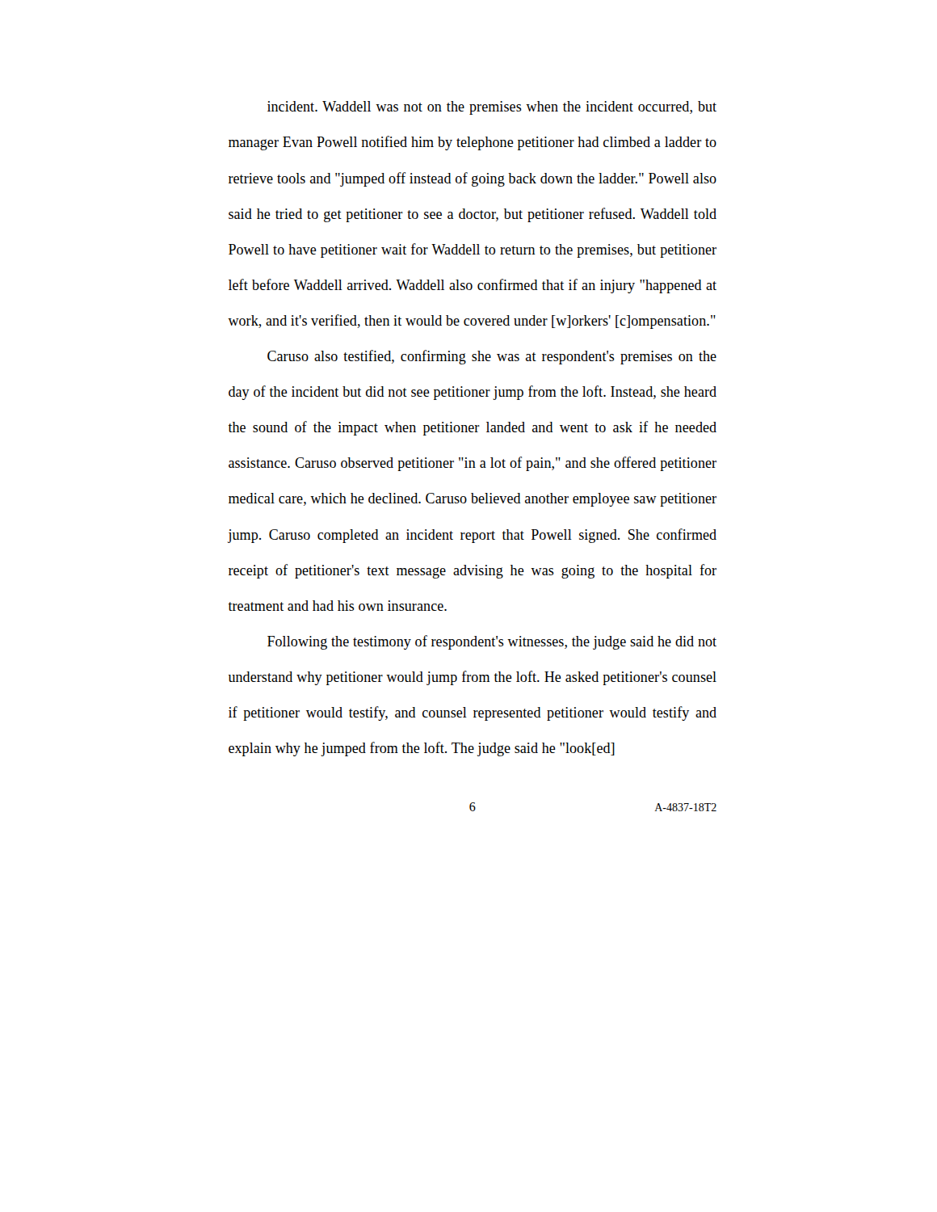incident. Waddell was not on the premises when the incident occurred, but manager Evan Powell notified him by telephone petitioner had climbed a ladder to retrieve tools and "jumped off instead of going back down the ladder." Powell also said he tried to get petitioner to see a doctor, but petitioner refused. Waddell told Powell to have petitioner wait for Waddell to return to the premises, but petitioner left before Waddell arrived. Waddell also confirmed that if an injury "happened at work, and it's verified, then it would be covered under [w]orkers' [c]ompensation."
Caruso also testified, confirming she was at respondent's premises on the day of the incident but did not see petitioner jump from the loft. Instead, she heard the sound of the impact when petitioner landed and went to ask if he needed assistance. Caruso observed petitioner "in a lot of pain," and she offered petitioner medical care, which he declined. Caruso believed another employee saw petitioner jump. Caruso completed an incident report that Powell signed. She confirmed receipt of petitioner's text message advising he was going to the hospital for treatment and had his own insurance.
Following the testimony of respondent's witnesses, the judge said he did not understand why petitioner would jump from the loft. He asked petitioner's counsel if petitioner would testify, and counsel represented petitioner would testify and explain why he jumped from the loft. The judge said he "look[ed]
6
A-4837-18T2